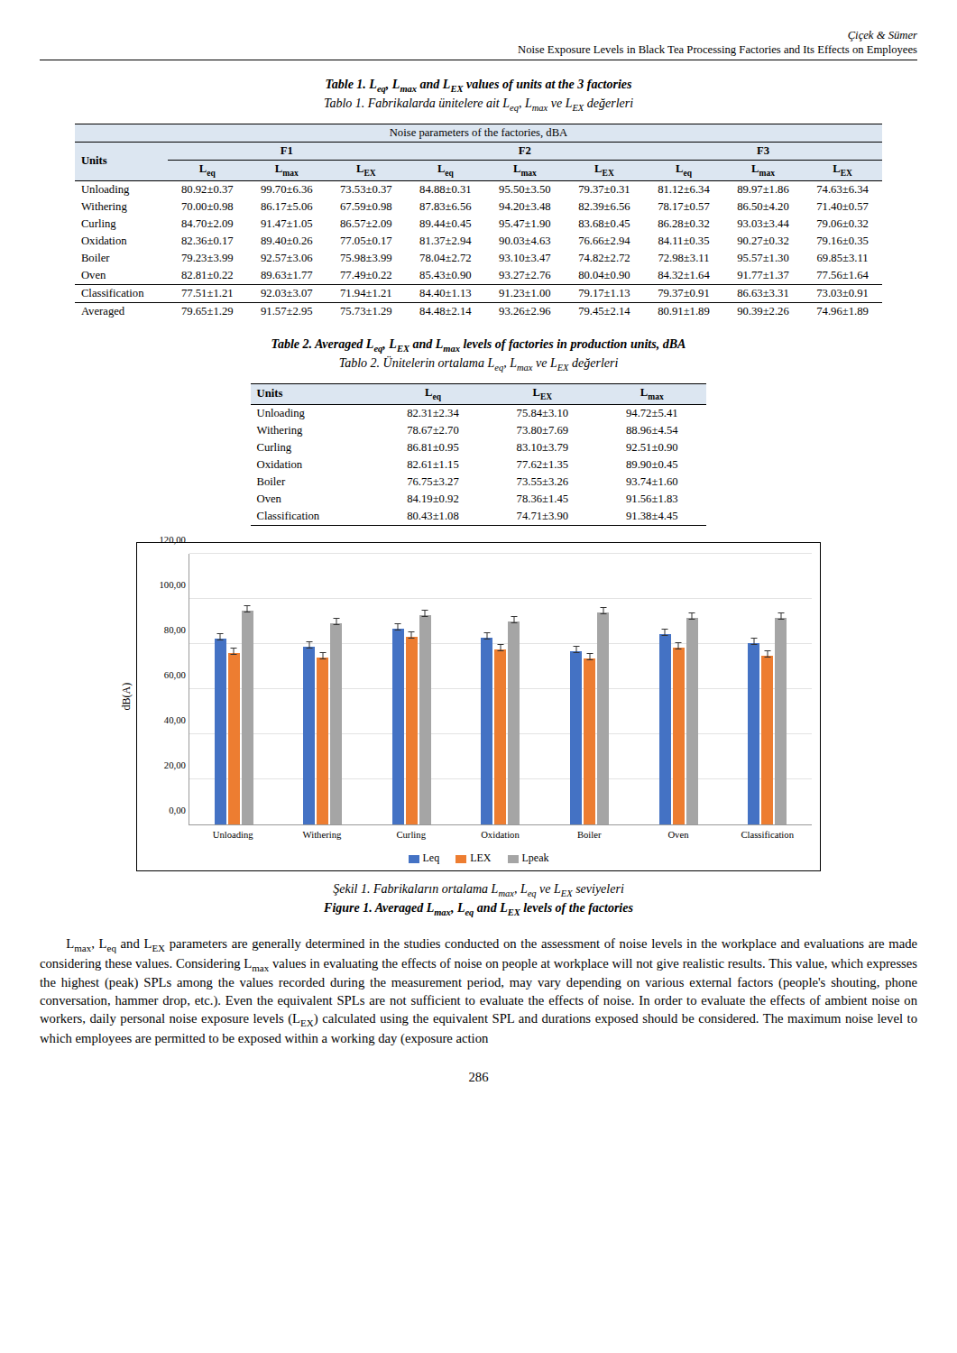Çiçek & Sümer
Noise Exposure Levels in Black Tea Processing Factories and Its Effects on Employees
Table 1. Leq, Lmax and LEX values of units at the 3 factories
Tablo 1. Fabrikalarda ünitelere ait Leq, Lmax ve LEX değerleri
| Noise parameters of the factories, dBA |
| Units | F1 | F2 | F3 |
| L eq | L max | L EX | L eq | L max | L EX | L eq | L max | L EX |
| Unloading | 80.92±0.37 | 99.70±6.36 | 73.53±0.37 | 84.88±0.31 | 95.50±3.50 | 79.37±0.31 | 81.12±6.34 | 89.97±1.86 | 74.63±6.34 |
| Withering | 70.00±0.98 | 86.17±5.06 | 67.59±0.98 | 87.83±6.56 | 94.20±3.48 | 82.39±6.56 | 78.17±0.57 | 86.50±4.20 | 71.40±0.57 |
| Curling | 84.70±2.09 | 91.47±1.05 | 86.57±2.09 | 89.44±0.45 | 95.47±1.90 | 83.68±0.45 | 86.28±0.32 | 93.03±3.44 | 79.06±0.32 |
| Oxidation | 82.36±0.17 | 89.40±0.26 | 77.05±0.17 | 81.37±2.94 | 90.03±4.63 | 76.66±2.94 | 84.11±0.35 | 90.27±0.32 | 79.16±0.35 |
| Boiler | 79.23±3.99 | 92.57±3.06 | 75.98±3.99 | 78.04±2.72 | 93.10±3.47 | 74.82±2.72 | 72.98±3.11 | 95.57±1.30 | 69.85±3.11 |
| Oven | 82.81±0.22 | 89.63±1.77 | 77.49±0.22 | 85.43±0.90 | 93.27±2.76 | 80.04±0.90 | 84.32±1.64 | 91.77±1.37 | 77.56±1.64 |
| Classification | 77.51±1.21 | 92.03±3.07 | 71.94±1.21 | 84.40±1.13 | 91.23±1.00 | 79.17±1.13 | 79.37±0.91 | 86.63±3.31 | 73.03±0.91 |
| Averaged | 79.65±1.29 | 91.57±2.95 | 75.73±1.29 | 84.48±2.14 | 93.26±2.96 | 79.45±2.14 | 80.91±1.89 | 90.39±2.26 | 74.96±1.89 |
Table 2. Averaged Leq, LEX and Lmax levels of factories in production units, dBA
Tablo 2. Ünitelerin ortalama Leq, Lmax ve LEX değerleri
| Units | L eq | L EX | L max |
| --- | --- | --- | --- |
| Unloading | 82.31±2.34 | 75.84±3.10 | 94.72±5.41 |
| Withering | 78.67±2.70 | 73.80±7.69 | 88.96±4.54 |
| Curling | 86.81±0.95 | 83.10±3.79 | 92.51±0.90 |
| Oxidation | 82.61±1.15 | 77.62±1.35 | 89.90±0.45 |
| Boiler | 76.75±3.27 | 73.55±3.26 | 93.74±1.60 |
| Oven | 84.19±0.92 | 78.36±1.45 | 91.56±1.83 |
| Classification | 80.43±1.08 | 74.71±3.90 | 91.38±4.45 |
dB(A)
120,00
100,00
80,00
60,00
40,00
20,00
0,00
Unloading Withering Curling Oxidation Boiler Oven Classification
Leq LEX Lpeak
Şekil 1. Fabrikaların ortalama Lmax, Leq ve LEX seviyeleri
Figure 1. Averaged Lmax, Leq and LEX levels of the factories
Lmax, Leq and LEX parameters are generally determined in the studies conducted on the assessment of noise levels in the workplace and evaluations are made considering these values. Considering Lmax values in evaluating the effects of noise on people at workplace will not give realistic results. This value, which expresses the highest (peak) SPLs among the values recorded during the measurement period, may vary depending on various external factors (people's shouting, phone conversation, hammer drop, etc.). Even the equivalent SPLs are not sufficient to evaluate the effects of noise. In order to evaluate the effects of ambient noise on workers, daily personal noise exposure levels (LEX) calculated using the equivalent SPL and durations exposed should be considered. The maximum noise level to which employees are permitted to be exposed within a working day (exposure action
286